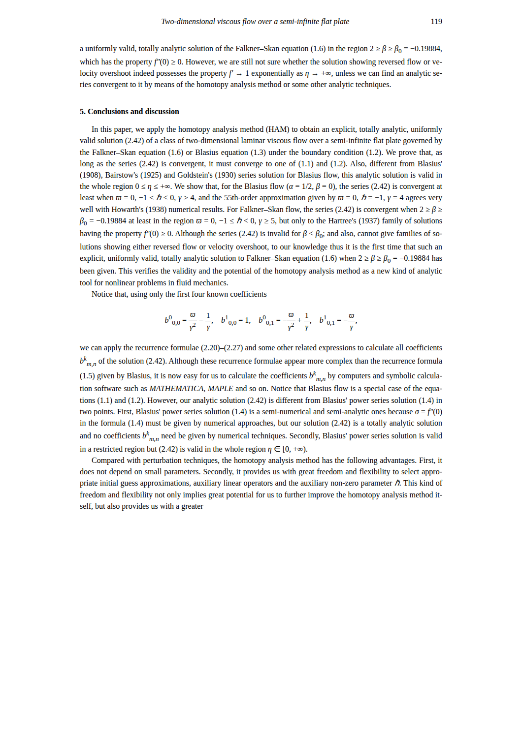Two-dimensional viscous flow over a semi-infinite flat plate 119
a uniformly valid, totally analytic solution of the Falkner–Skan equation (1.6) in the region 2 ≥ β ≥ β0 = −0.19884, which has the property f″(0) ≥ 0. However, we are still not sure whether the solution showing reversed flow or velocity overshoot indeed possesses the property f′ → 1 exponentially as η → +∞, unless we can find an analytic series convergent to it by means of the homotopy analysis method or some other analytic techniques.
5. Conclusions and discussion
In this paper, we apply the homotopy analysis method (HAM) to obtain an explicit, totally analytic, uniformly valid solution (2.42) of a class of two-dimensional laminar viscous flow over a semi-infinite flat plate governed by the Falkner–Skan equation (1.6) or Blasius equation (1.3) under the boundary condition (1.2). We prove that, as long as the series (2.42) is convergent, it must converge to one of (1.1) and (1.2). Also, different from Blasius' (1908), Bairstow's (1925) and Goldstein's (1930) series solution for Blasius flow, this analytic solution is valid in the whole region 0 ≤ η ≤ +∞. We show that, for the Blasius flow (α = 1/2, β = 0), the series (2.42) is convergent at least when ϖ = 0, −1 ≤ ℏ < 0, γ ≥ 4, and the 55th-order approximation given by ϖ = 0, ℏ = −1, γ = 4 agrees very well with Howarth's (1938) numerical results. For Falkner–Skan flow, the series (2.42) is convergent when 2 ≥ β ≥ β0 = −0.19884 at least in the region ϖ = 0, −1 ≤ ℏ < 0, γ ≥ 5, but only to the Hartree's (1937) family of solutions having the property f″(0) ≥ 0. Although the series (2.42) is invalid for β < β0; and also, cannot give families of solutions showing either reversed flow or velocity overshoot, to our knowledge thus it is the first time that such an explicit, uniformly valid, totally analytic solution to Falkner–Skan equation (1.6) when 2 ≥ β ≥ β0 = −0.19884 has been given. This verifies the validity and the potential of the homotopy analysis method as a new kind of analytic tool for nonlinear problems in fluid mechanics.
Notice that, using only the first four known coefficients
b00,0 = ϖγ2 − 1 γ, b10,0 = 1, b00,1 = −ϖγ2 + 1 γ, b10,1 = −ϖγ,
we can apply the recurrence formulae (2.20)–(2.27) and some other related expressions to calculate all coefficients bkm,n of the solution (2.42). Although these recurrence formulae appear more complex than the recurrence formula (1.5) given by Blasius, it is now easy for us to calculate the coefficients bkm,n by computers and symbolic calculation software such as MATHEMATICA, MAPLE and so on. Notice that Blasius flow is a special case of the equations (1.1) and (1.2). However, our analytic solution (2.42) is different from Blasius' power series solution (1.4) in two points. First, Blasius' power series solution (1.4) is a semi-numerical and semi-analytic ones because σ = f″(0) in the formula (1.4) must be given by numerical approaches, but our solution (2.42) is a totally analytic solution and no coefficients bkm,n need be given by numerical techniques. Secondly, Blasius' power series solution is valid in a restricted region but (2.42) is valid in the whole region η ∈ [0, +∞).
Compared with perturbation techniques, the homotopy analysis method has the following advantages. First, it does not depend on small parameters. Secondly, it provides us with great freedom and flexibility to select appropriate initial guess approximations, auxiliary linear operators and the auxiliary non-zero parameter ℏ. This kind of freedom and flexibility not only implies great potential for us to further improve the homotopy analysis method itself, but also provides us with a greater